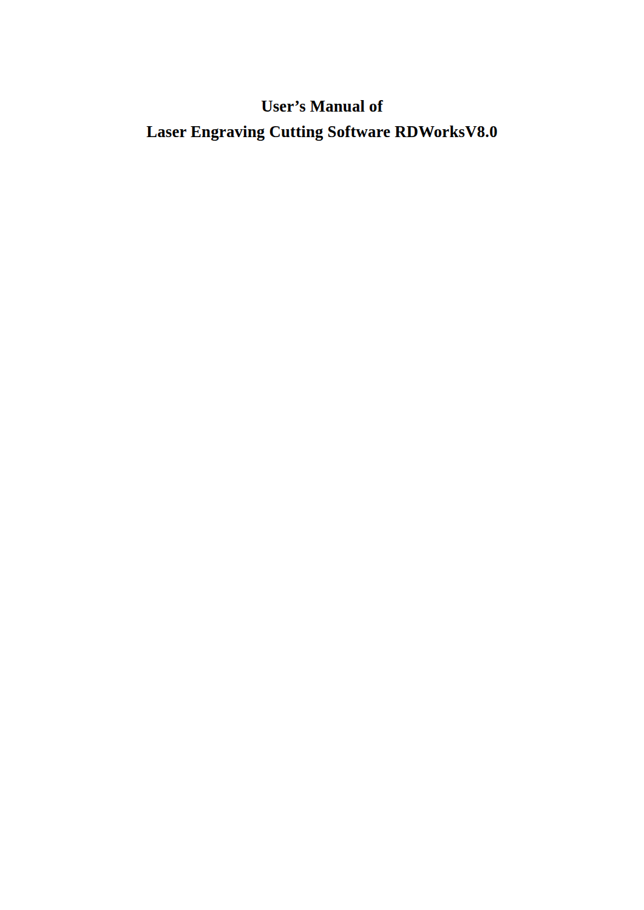User’s Manual of Laser Engraving Cutting Software RDWorksV8.0